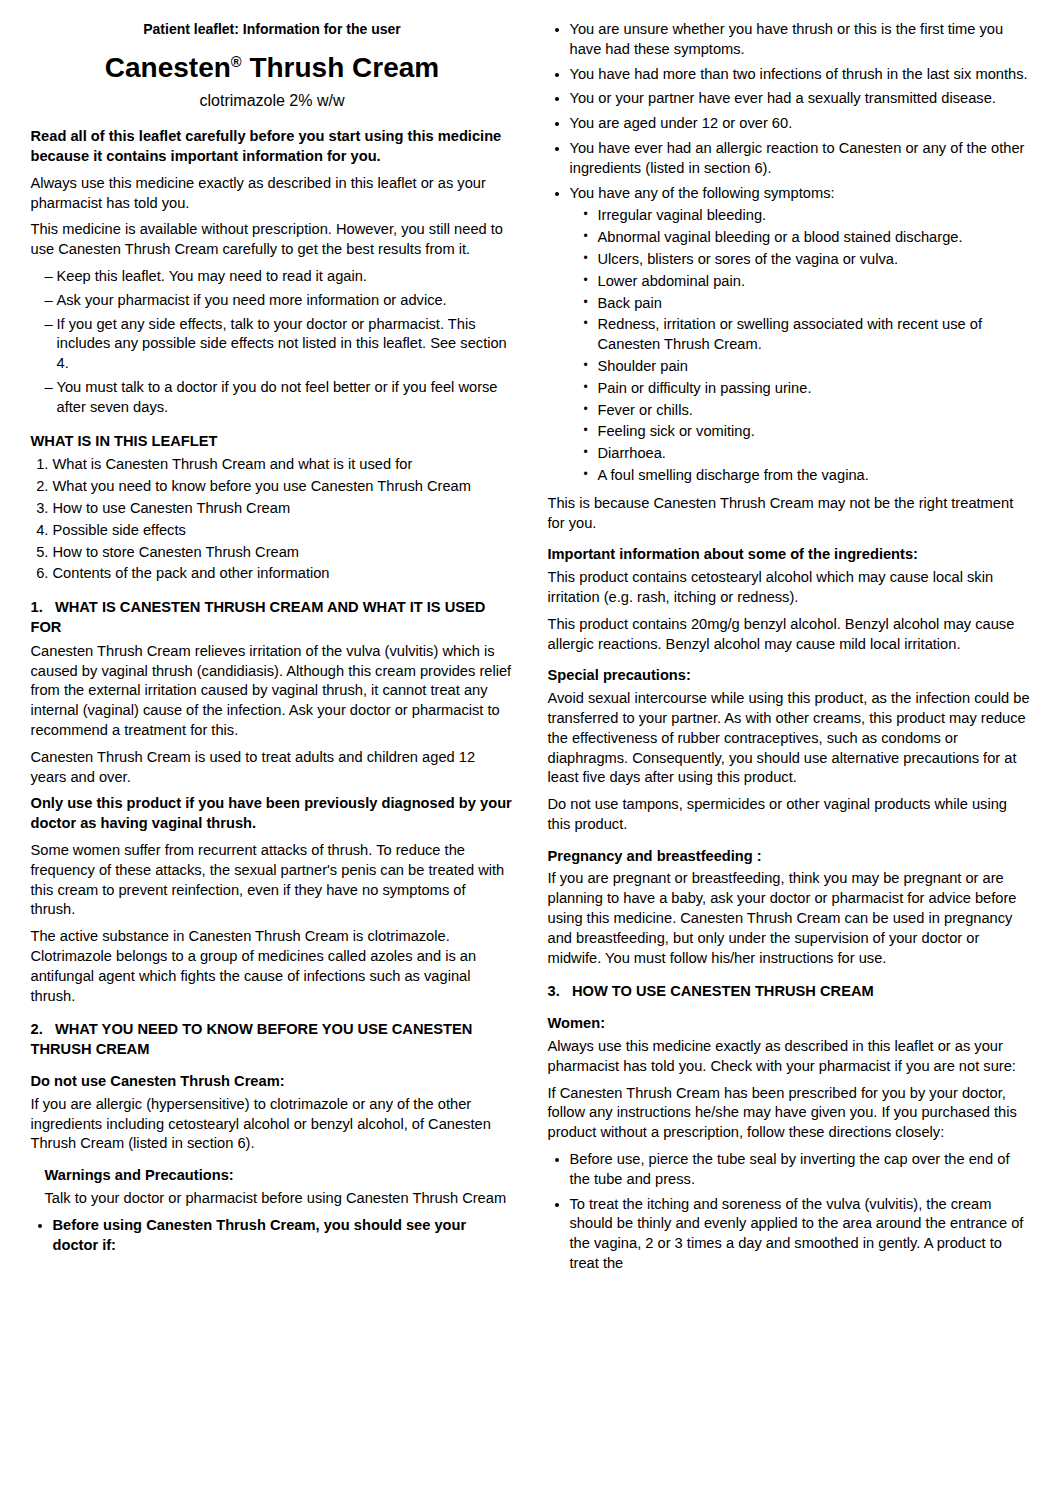Patient leaflet: Information for the user
Canesten® Thrush Cream
clotrimazole 2% w/w
Read all of this leaflet carefully before you start using this medicine because it contains important information for you.
Always use this medicine exactly as described in this leaflet or as your pharmacist has told you.
This medicine is available without prescription. However, you still need to use Canesten Thrush Cream carefully to get the best results from it.
Keep this leaflet. You may need to read it again.
Ask your pharmacist if you need more information or advice.
If you get any side effects, talk to your doctor or pharmacist. This includes any possible side effects not listed in this leaflet. See section 4.
You must talk to a doctor if you do not feel better or if you feel worse after seven days.
WHAT IS IN THIS LEAFLET
What is Canesten Thrush Cream and what is it used for
What you need to know before you use Canesten Thrush Cream
How to use Canesten Thrush Cream
Possible side effects
How to store Canesten Thrush Cream
Contents of the pack and other information
1. WHAT IS CANESTEN THRUSH CREAM AND WHAT IT IS USED FOR
Canesten Thrush Cream relieves irritation of the vulva (vulvitis) which is caused by vaginal thrush (candidiasis). Although this cream provides relief from the external irritation caused by vaginal thrush, it cannot treat any internal (vaginal) cause of the infection. Ask your doctor or pharmacist to recommend a treatment for this.
Canesten Thrush Cream is used to treat adults and children aged 12 years and over.
Only use this product if you have been previously diagnosed by your doctor as having vaginal thrush.
Some women suffer from recurrent attacks of thrush. To reduce the frequency of these attacks, the sexual partner's penis can be treated with this cream to prevent reinfection, even if they have no symptoms of thrush.
The active substance in Canesten Thrush Cream is clotrimazole. Clotrimazole belongs to a group of medicines called azoles and is an antifungal agent which fights the cause of infections such as vaginal thrush.
2. WHAT YOU NEED TO KNOW BEFORE YOU USE CANESTEN THRUSH CREAM
Do not use Canesten Thrush Cream:
If you are allergic (hypersensitive) to clotrimazole or any of the other ingredients including cetostearyl alcohol or benzyl alcohol, of Canesten Thrush Cream (listed in section 6).
Warnings and Precautions:
Talk to your doctor or pharmacist before using Canesten Thrush Cream
Before using Canesten Thrush Cream, you should see your doctor if:
You are unsure whether you have thrush or this is the first time you have had these symptoms.
You have had more than two infections of thrush in the last six months.
You or your partner have ever had a sexually transmitted disease.
You are aged under 12 or over 60.
You have ever had an allergic reaction to Canesten or any of the other ingredients (listed in section 6).
You have any of the following symptoms:
Irregular vaginal bleeding.
Abnormal vaginal bleeding or a blood stained discharge.
Ulcers, blisters or sores of the vagina or vulva.
Lower abdominal pain.
Back pain
Redness, irritation or swelling associated with recent use of Canesten Thrush Cream.
Shoulder pain
Pain or difficulty in passing urine.
Fever or chills.
Feeling sick or vomiting.
Diarrhoea.
A foul smelling discharge from the vagina.
This is because Canesten Thrush Cream may not be the right treatment for you.
Important information about some of the ingredients:
This product contains cetostearyl alcohol which may cause local skin irritation (e.g. rash, itching or redness).
This product contains 20mg/g benzyl alcohol. Benzyl alcohol may cause allergic reactions. Benzyl alcohol may cause mild local irritation.
Special precautions:
Avoid sexual intercourse while using this product, as the infection could be transferred to your partner. As with other creams, this product may reduce the effectiveness of rubber contraceptives, such as condoms or diaphragms. Consequently, you should use alternative precautions for at least five days after using this product.
Do not use tampons, spermicides or other vaginal products while using this product.
Pregnancy and breastfeeding :
If you are pregnant or breastfeeding, think you may be pregnant or are planning to have a baby, ask your doctor or pharmacist for advice before using this medicine. Canesten Thrush Cream can be used in pregnancy and breastfeeding, but only under the supervision of your doctor or midwife. You must follow his/her instructions for use.
3. HOW TO USE CANESTEN THRUSH CREAM
Women:
Always use this medicine exactly as described in this leaflet or as your pharmacist has told you. Check with your pharmacist if you are not sure:
If Canesten Thrush Cream has been prescribed for you by your doctor, follow any instructions he/she may have given you. If you purchased this product without a prescription, follow these directions closely:
Before use, pierce the tube seal by inverting the cap over the end of the tube and press.
To treat the itching and soreness of the vulva (vulvitis), the cream should be thinly and evenly applied to the area around the entrance of the vagina, 2 or 3 times a day and smoothed in gently. A product to treat the